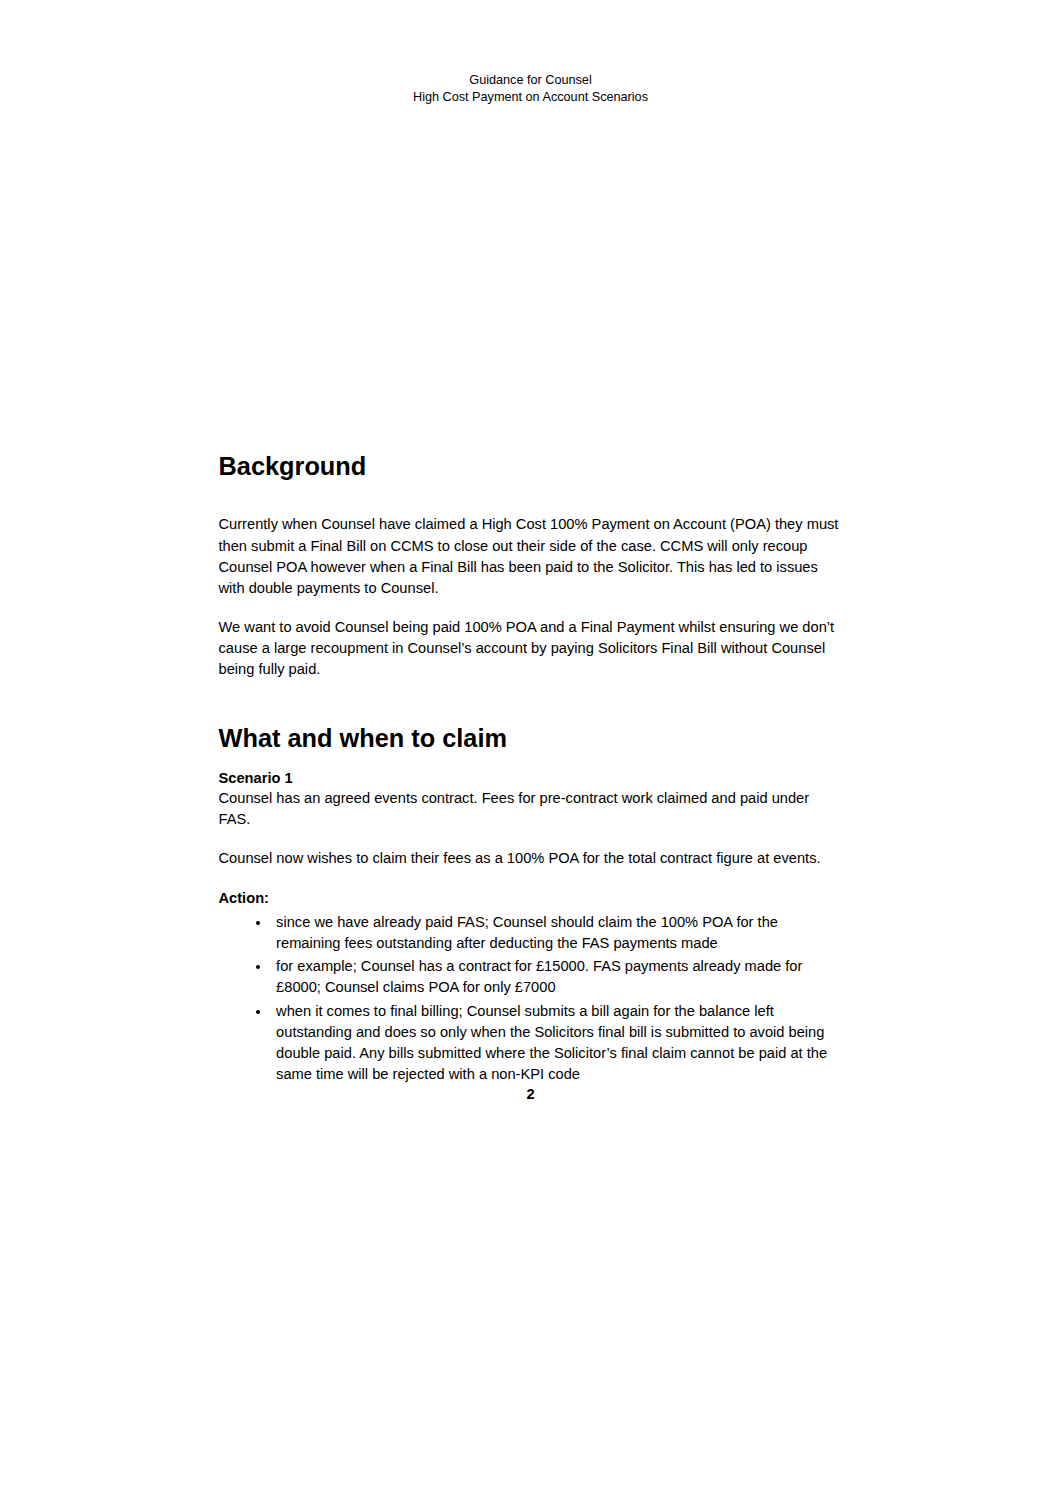Guidance for Counsel
High Cost Payment on Account Scenarios
Background
Currently when Counsel have claimed a High Cost 100% Payment on Account (POA) they must then submit a Final Bill on CCMS to close out their side of the case. CCMS will only recoup Counsel POA however when a Final Bill has been paid to the Solicitor. This has led to issues with double payments to Counsel.
We want to avoid Counsel being paid 100% POA and a Final Payment whilst ensuring we don’t cause a large recoupment in Counsel’s account by paying Solicitors Final Bill without Counsel being fully paid.
What and when to claim
Scenario 1
Counsel has an agreed events contract. Fees for pre-contract work claimed and paid under FAS.
Counsel now wishes to claim their fees as a 100% POA for the total contract figure at events.
Action:
since we have already paid FAS; Counsel should claim the 100% POA for the remaining fees outstanding after deducting the FAS payments made
for example; Counsel has a contract for £15000. FAS payments already made for £8000; Counsel claims POA for only £7000
when it comes to final billing; Counsel submits a bill again for the balance left outstanding and does so only when the Solicitors final bill is submitted to avoid being double paid. Any bills submitted where the Solicitor’s final claim cannot be paid at the same time will be rejected with a non-KPI code
2